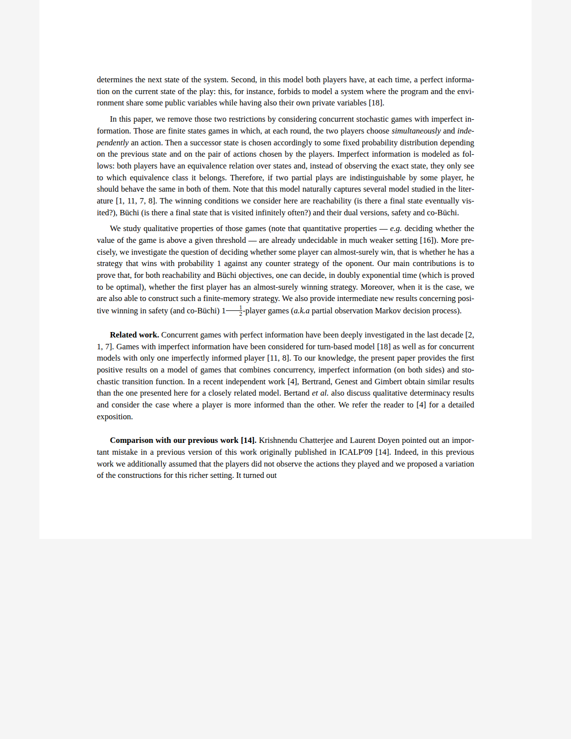determines the next state of the system. Second, in this model both players have, at each time, a perfect information on the current state of the play: this, for instance, forbids to model a system where the program and the environment share some public variables while having also their own private variables [18].
In this paper, we remove those two restrictions by considering concurrent stochastic games with imperfect information. Those are finite states games in which, at each round, the two players choose simultaneously and independently an action. Then a successor state is chosen accordingly to some fixed probability distribution depending on the previous state and on the pair of actions chosen by the players. Imperfect information is modeled as follows: both players have an equivalence relation over states and, instead of observing the exact state, they only see to which equivalence class it belongs. Therefore, if two partial plays are indistinguishable by some player, he should behave the same in both of them. Note that this model naturally captures several model studied in the literature [1, 11, 7, 8]. The winning conditions we consider here are reachability (is there a final state eventually visited?), Büchi (is there a final state that is visited infinitely often?) and their dual versions, safety and co-Büchi.
We study qualitative properties of those games (note that quantitative properties — e.g. deciding whether the value of the game is above a given threshold — are already undecidable in much weaker setting [16]). More precisely, we investigate the question of deciding whether some player can almost-surely win, that is whether he has a strategy that wins with probability 1 against any counter strategy of the oponent. Our main contributions is to prove that, for both reachability and Büchi objectives, one can decide, in doubly exponential time (which is proved to be optimal), whether the first player has an almost-surely winning strategy. Moreover, when it is the case, we are also able to construct such a finite-memory strategy. We also provide intermediate new results concerning positive winning in safety (and co-Büchi) 112-player games (a.k.a partial observation Markov decision process).
Related work. Concurrent games with perfect information have been deeply investigated in the last decade [2, 1, 7]. Games with imperfect information have been considered for turn-based model [18] as well as for concurrent models with only one imperfectly informed player [11, 8]. To our knowledge, the present paper provides the first positive results on a model of games that combines concurrency, imperfect information (on both sides) and stochastic transition function. In a recent independent work [4], Bertrand, Genest and Gimbert obtain similar results than the one presented here for a closely related model. Bertand et al. also discuss qualitative determinacy results and consider the case where a player is more informed than the other. We refer the reader to [4] for a detailed exposition.
Comparison with our previous work [14]. Krishnendu Chatterjee and Laurent Doyen pointed out an important mistake in a previous version of this work originally published in ICALP'09 [14]. Indeed, in this previous work we additionally assumed that the players did not observe the actions they played and we proposed a variation of the constructions for this richer setting. It turned out